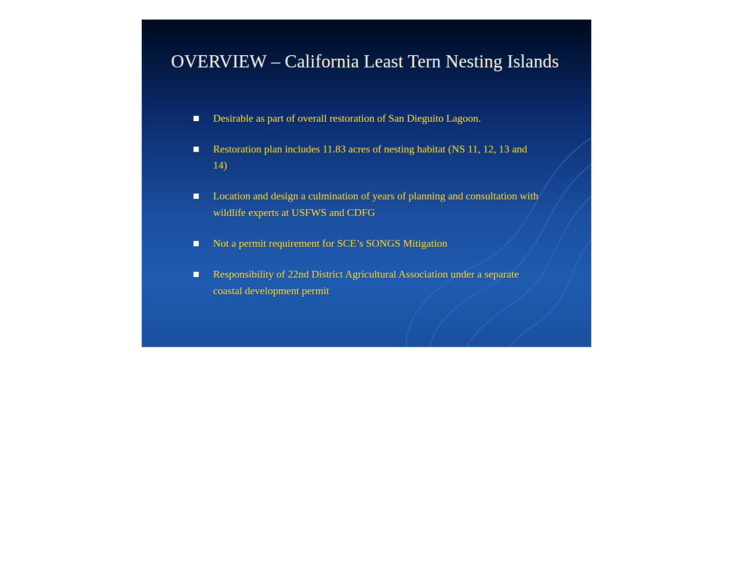OVERVIEW – California Least Tern Nesting Islands
Desirable as part of overall restoration of San Dieguito Lagoon.
Restoration plan includes 11.83 acres of nesting habitat (NS 11, 12, 13 and 14)
Location and design a culmination of years of planning and consultation with wildlife experts at USFWS and CDFG
Not a permit requirement for SCE’s SONGS Mitigation
Responsibility of 22nd District Agricultural Association under a separate coastal development permit